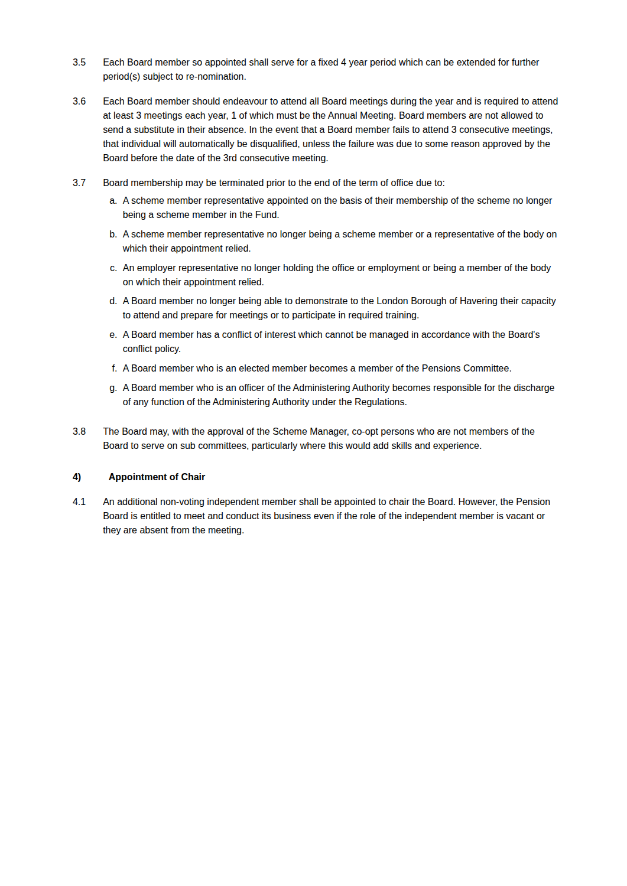3.5
Each Board member so appointed shall serve for a fixed 4 year period which can be extended for further period(s) subject to re-nomination.
3.6
Each Board member should endeavour to attend all Board meetings during the year and is required to attend at least 3 meetings each year, 1 of which must be the Annual Meeting. Board members are not allowed to send a substitute in their absence. In the event that a Board member fails to attend 3 consecutive meetings, that individual will automatically be disqualified, unless the failure was due to some reason approved by the Board before the date of the 3rd consecutive meeting.
3.7
Board membership may be terminated prior to the end of the term of office due to:
A scheme member representative appointed on the basis of their membership of the scheme no longer being a scheme member in the Fund.
A scheme member representative no longer being a scheme member or a representative of the body on which their appointment relied.
An employer representative no longer holding the office or employment or being a member of the body on which their appointment relied.
A Board member no longer being able to demonstrate to the London Borough of Havering their capacity to attend and prepare for meetings or to participate in required training.
A Board member has a conflict of interest which cannot be managed in accordance with the Board's conflict policy.
A Board member who is an elected member becomes a member of the Pensions Committee.
A Board member who is an officer of the Administering Authority becomes responsible for the discharge of any function of the Administering Authority under the Regulations.
3.8
The Board may, with the approval of the Scheme Manager, co-opt persons who are not members of the Board to serve on sub committees, particularly where this would add skills and experience.
4) Appointment of Chair
4.1
An additional non-voting independent member shall be appointed to chair the Board. However, the Pension Board is entitled to meet and conduct its business even if the role of the independent member is vacant or they are absent from the meeting.